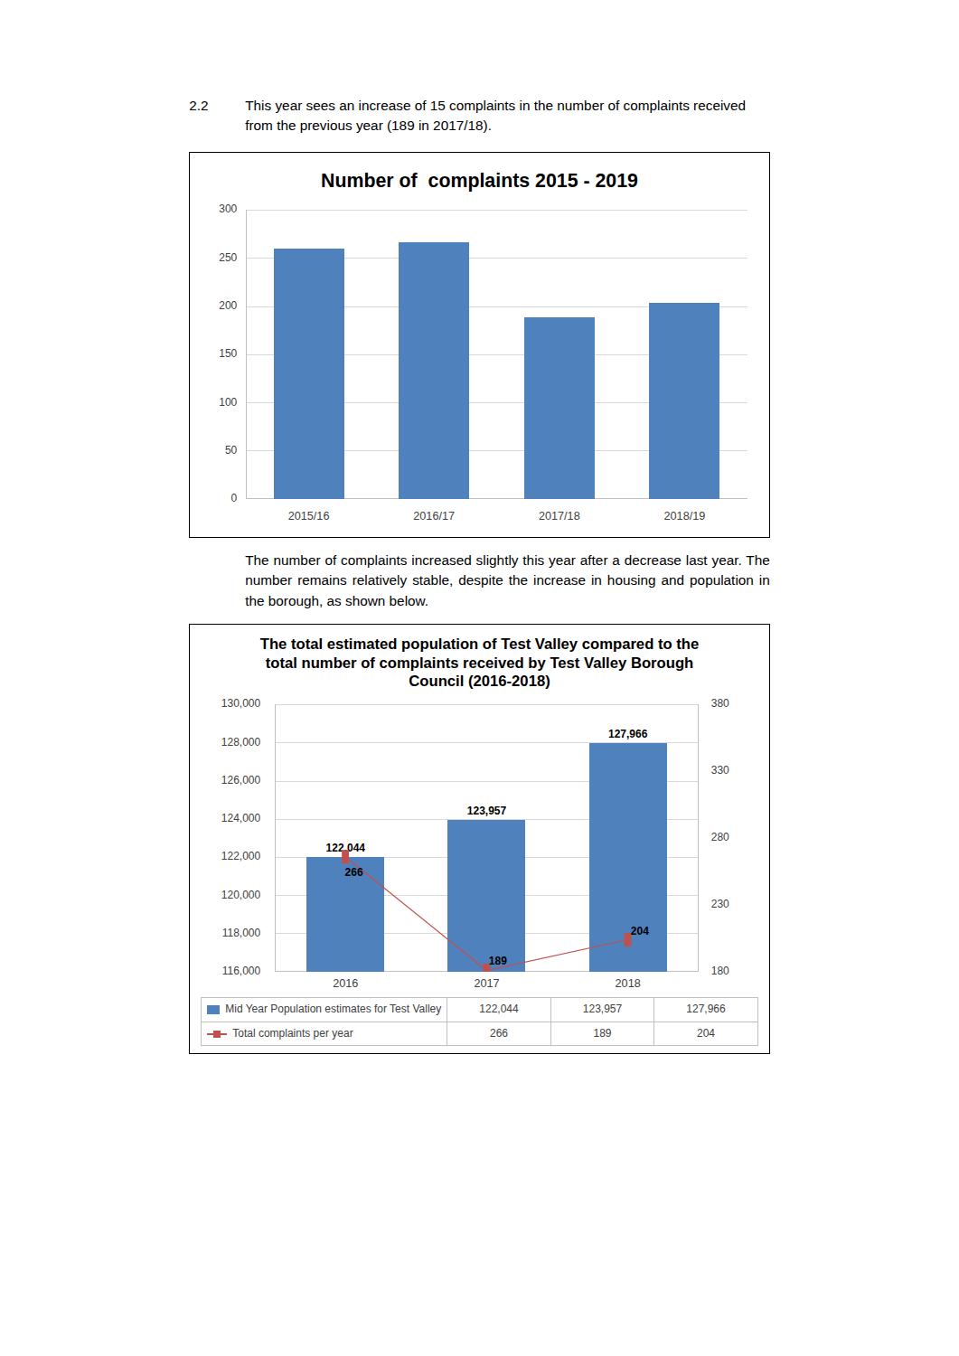2.2
This year sees an increase of 15 complaints in the number of complaints received from the previous year (189 in 2017/18).
Number of complaints 2015 - 2019
300 250 200 150 100 50 0
2015/16 2016/17 2017/18 2018/19
The number of complaints increased slightly this year after a decrease last year. The number remains relatively stable, despite the increase in housing and population in the borough, as shown below.
The total estimated population of Test Valley compared to the
total number of complaints received by Test Valley Borough
Council (2016-2018)
130,000 128,000 126,000 124,000 122,000 120,000 118,000 116,000
380 330 280 230 180
122,044
123,957
127,966
266 189 204
2016 2017 2018
| Mid Year Population estimates for Test Valley | 122,044 | 123,957 | 127,966 |
| Total complaints per year | 266 | 189 | 204 |